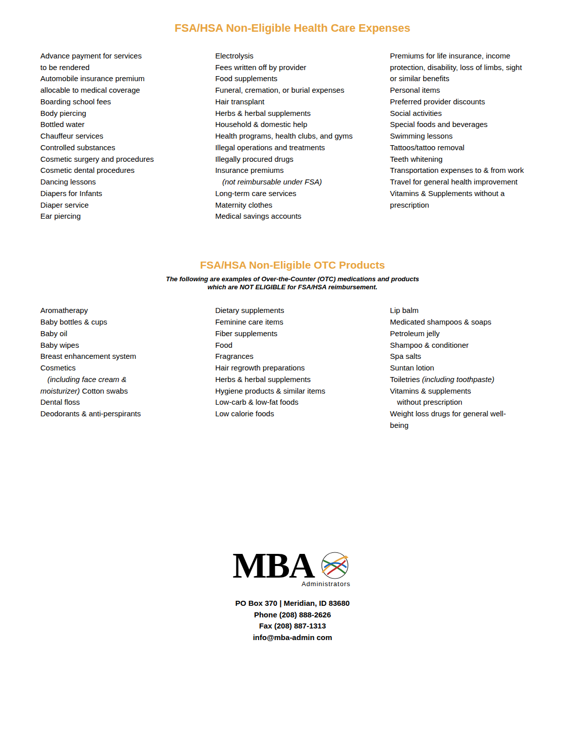FSA/HSA Non-Eligible Health Care Expenses
Advance payment for services
to be rendered
Automobile insurance premium
allocable to medical coverage
Boarding school fees
Body piercing
Bottled water
Chauffeur services
Controlled substances
Cosmetic surgery and procedures
Cosmetic dental procedures
Dancing lessons
Diapers for Infants
Diaper service
Ear piercing
Electrolysis
Fees written off by provider
Food supplements
Funeral, cremation, or burial expenses
Hair transplant
Herbs & herbal supplements
Household & domestic help
Health programs, health clubs, and gyms
Illegal operations and treatments
Illegally procured drugs
Insurance premiums
(not reimbursable under FSA)
Long-term care services
Maternity clothes
Medical savings accounts
Premiums for life insurance, income
protection, disability, loss of limbs, sight
or similar benefits
Personal items
Preferred provider discounts
Social activities
Special foods and beverages
Swimming lessons
Tattoos/tattoo removal
Teeth whitening
Transportation expenses to & from work
Travel for general health improvement
Vitamins & Supplements without a
prescription
FSA/HSA Non-Eligible OTC Products
The following are examples of Over-the-Counter (OTC) medications and products
which are NOT ELIGIBLE for FSA/HSA reimbursement.
Aromatherapy
Baby bottles & cups
Baby oil
Baby wipes
Breast enhancement system
Cosmetics
(including face cream &
moisturizer) Cotton swabs
Dental floss
Deodorants & anti-perspirants
Dietary supplements
Feminine care items
Fiber supplements
Food
Fragrances
Hair regrowth preparations
Herbs & herbal supplements
Hygiene products & similar items
Low-carb & low-fat foods
Low calorie foods
Lip balm
Medicated shampoos & soaps
Petroleum jelly
Shampoo & conditioner
Spa salts
Suntan lotion
Toiletries (including toothpaste)
Vitamins & supplements
without prescription
Weight loss drugs for general well-
being
MBA
Administrators
PO Box 370 | Meridian, ID 83680
Phone (208) 888-2626
Fax (208) 887-1313
info@mba-admin com